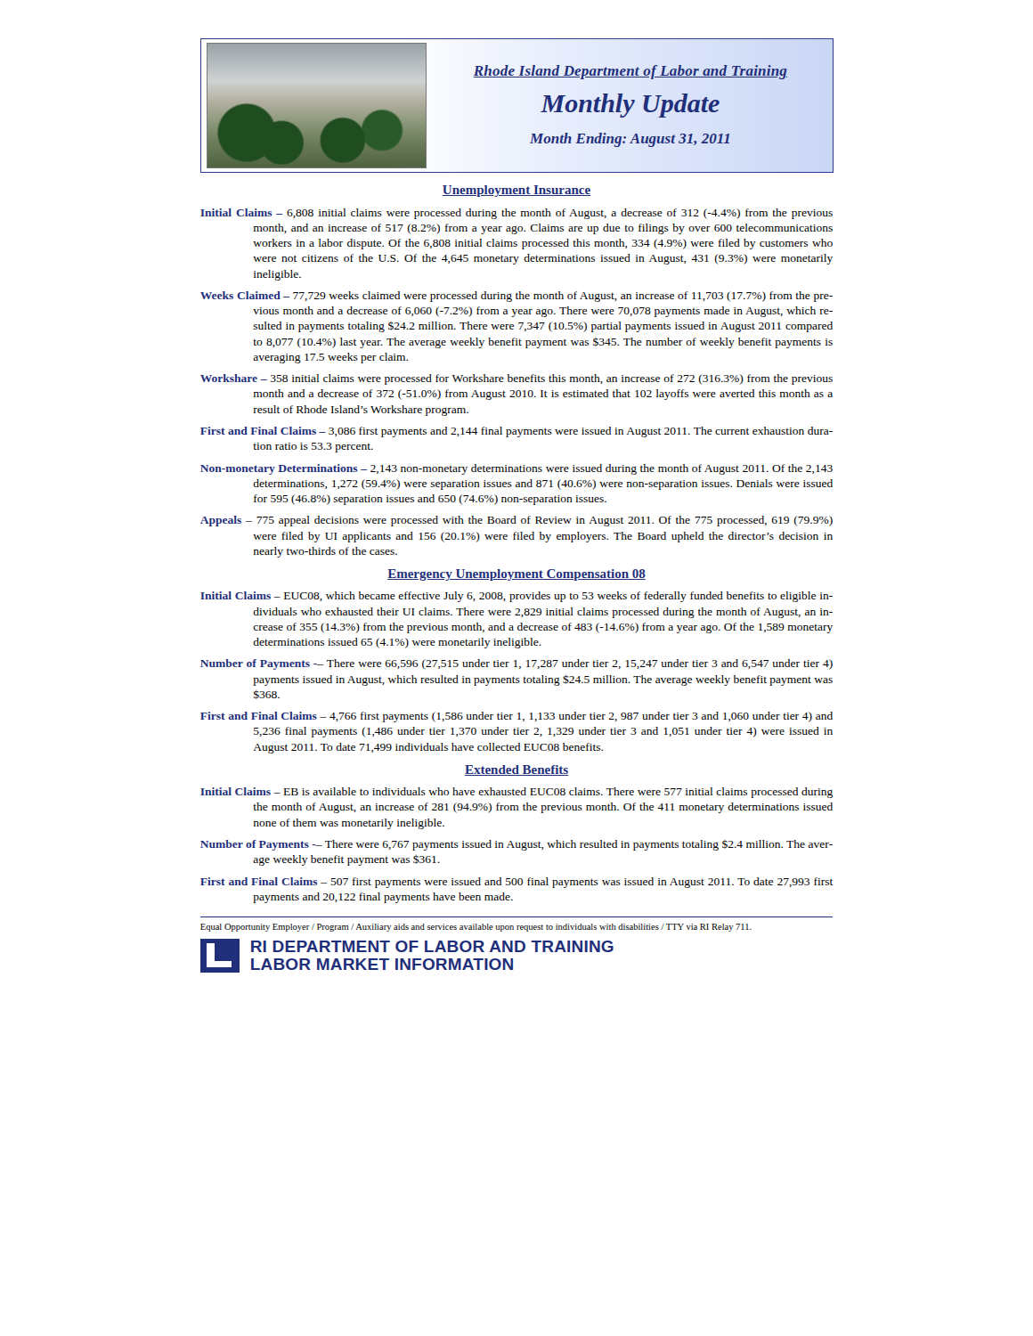Rhode Island Department of Labor and Training
Monthly Update
Month Ending: August 31, 2011
Unemployment Insurance
Initial Claims – 6,808 initial claims were processed during the month of August, a decrease of 312 (-4.4%) from the previous month, and an increase of 517 (8.2%) from a year ago. Claims are up due to filings by over 600 telecommunications workers in a labor dispute. Of the 6,808 initial claims processed this month, 334 (4.9%) were filed by customers who were not citizens of the U.S. Of the 4,645 monetary determinations issued in August, 431 (9.3%) were monetarily ineligible.
Weeks Claimed – 77,729 weeks claimed were processed during the month of August, an increase of 11,703 (17.7%) from the previous month and a decrease of 6,060 (-7.2%) from a year ago. There were 70,078 payments made in August, which resulted in payments totaling $24.2 million. There were 7,347 (10.5%) partial payments issued in August 2011 compared to 8,077 (10.4%) last year. The average weekly benefit payment was $345. The number of weekly benefit payments is averaging 17.5 weeks per claim.
Workshare – 358 initial claims were processed for Workshare benefits this month, an increase of 272 (316.3%) from the previous month and a decrease of 372 (-51.0%) from August 2010. It is estimated that 102 layoffs were averted this month as a result of Rhode Island’s Workshare program.
First and Final Claims – 3,086 first payments and 2,144 final payments were issued in August 2011. The current exhaustion duration ratio is 53.3 percent.
Non-monetary Determinations – 2,143 non-monetary determinations were issued during the month of August 2011. Of the 2,143 determinations, 1,272 (59.4%) were separation issues and 871 (40.6%) were non-separation issues. Denials were issued for 595 (46.8%) separation issues and 650 (74.6%) non-separation issues.
Appeals – 775 appeal decisions were processed with the Board of Review in August 2011. Of the 775 processed, 619 (79.9%) were filed by UI applicants and 156 (20.1%) were filed by employers. The Board upheld the director’s decision in nearly two-thirds of the cases.
Emergency Unemployment Compensation 08
Initial Claims – EUC08, which became effective July 6, 2008, provides up to 53 weeks of federally funded benefits to eligible individuals who exhausted their UI claims. There were 2,829 initial claims processed during the month of August, an increase of 355 (14.3%) from the previous month, and a decrease of 483 (-14.6%) from a year ago. Of the 1,589 monetary determinations issued 65 (4.1%) were monetarily ineligible.
Number of Payments -– There were 66,596 (27,515 under tier 1, 17,287 under tier 2, 15,247 under tier 3 and 6,547 under tier 4) payments issued in August, which resulted in payments totaling $24.5 million. The average weekly benefit payment was $368.
First and Final Claims – 4,766 first payments (1,586 under tier 1, 1,133 under tier 2, 987 under tier 3 and 1,060 under tier 4) and 5,236 final payments (1,486 under tier 1,370 under tier 2, 1,329 under tier 3 and 1,051 under tier 4) were issued in August 2011. To date 71,499 individuals have collected EUC08 benefits.
Extended Benefits
Initial Claims – EB is available to individuals who have exhausted EUC08 claims. There were 577 initial claims processed during the month of August, an increase of 281 (94.9%) from the previous month. Of the 411 monetary determinations issued none of them was monetarily ineligible.
Number of Payments -– There were 6,767 payments issued in August, which resulted in payments totaling $2.4 million. The average weekly benefit payment was $361.
First and Final Claims – 507 first payments were issued and 500 final payments was issued in August 2011. To date 27,993 first payments and 20,122 final payments have been made.
Equal Opportunity Employer / Program / Auxiliary aids and services available upon request to individuals with disabilities / TTY via RI Relay 711.
RI DEPARTMENT OF LABOR AND TRAINING
LABOR MARKET INFORMATION